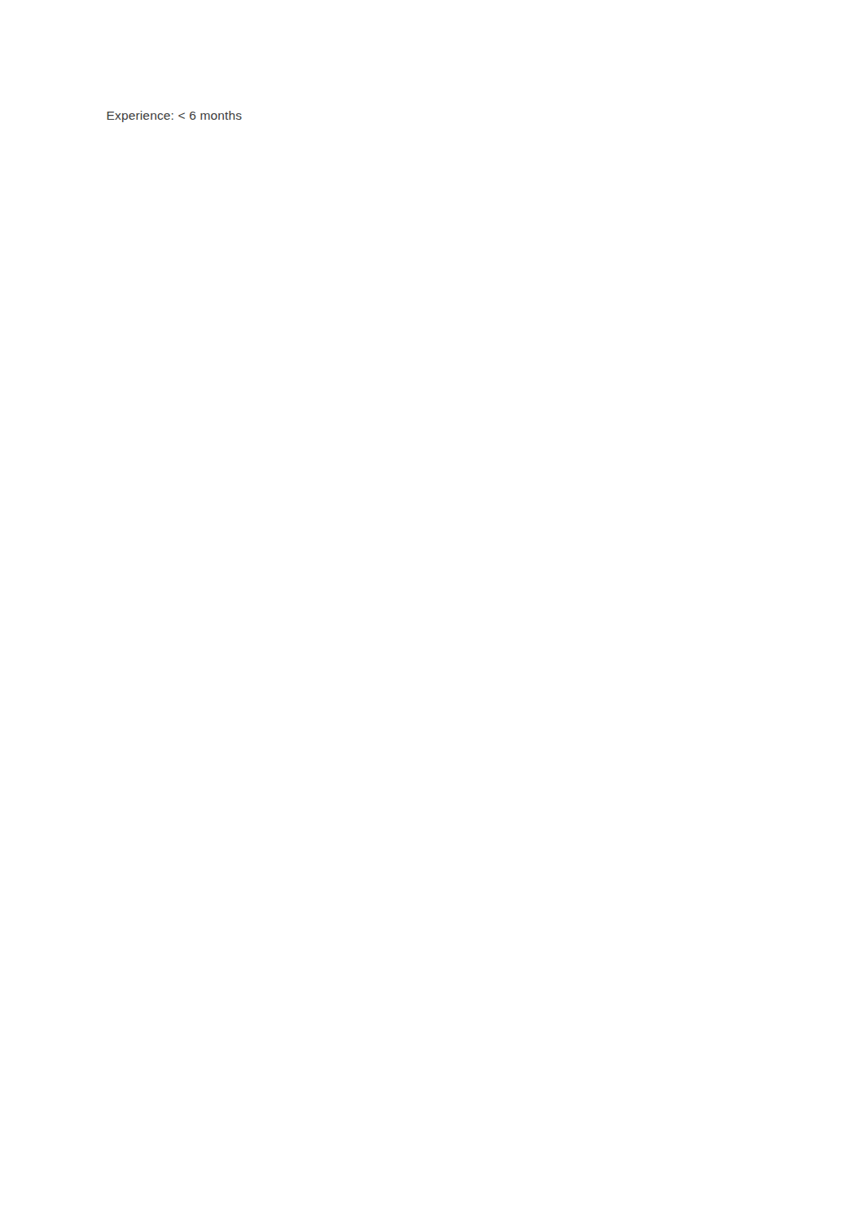Experience: < 6 months